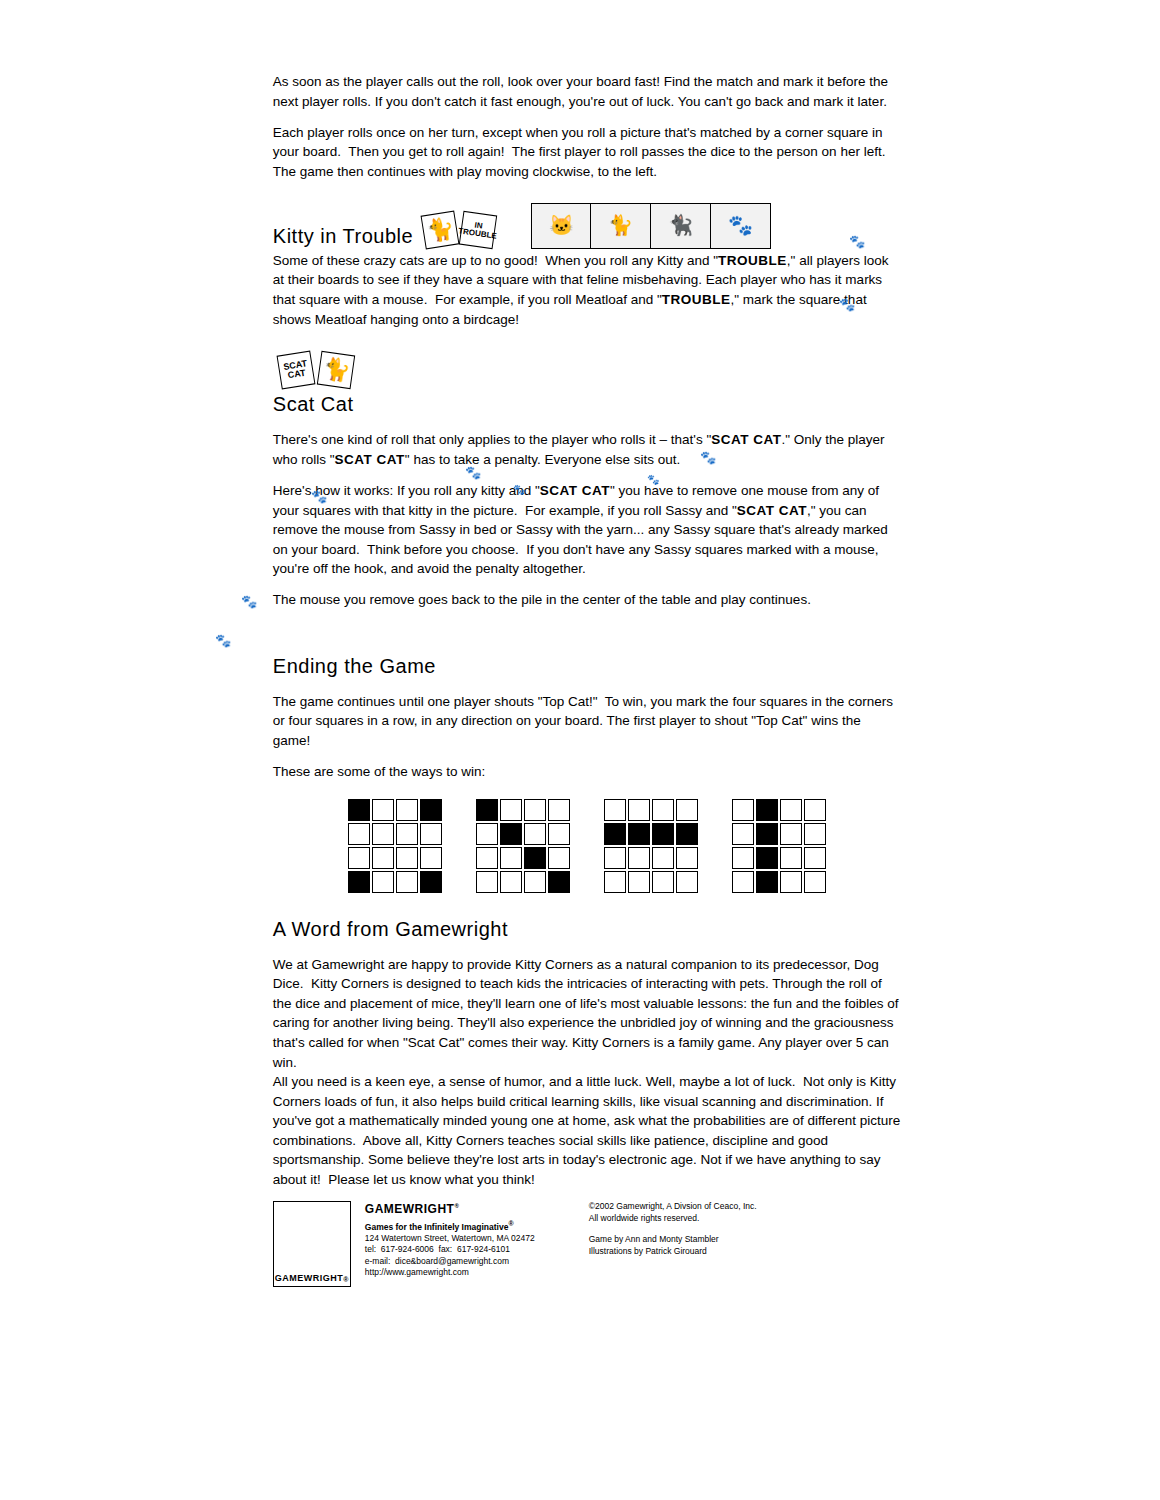🐾 🐾 🐾 🐾 🐾 🐾 🐾 🐾 🐾
As soon as the player calls out the roll, look over your board fast! Find the match and mark it before the next player rolls. If you don't catch it fast enough, you're out of luck. You can't go back and mark it later.
Each player rolls once on her turn, except when you roll a picture that's matched by a corner square in your board. Then you get to roll again! The first player to roll passes the dice to the person on her left. The game then continues with play moving clockwise, to the left.
Kitty in Trouble
🐈
IN
TROUBLE
🐱
🐈
🐈‍⬛
🐾
Some of these crazy cats are up to no good! When you roll any Kitty and "TROUBLE," all players look at their boards to see if they have a square with that feline misbehaving. Each player who has it marks that square with a mouse. For example, if you roll Meatloaf and "TROUBLE," mark the square that shows Meatloaf hanging onto a birdcage!
SCAT
CAT
🐈
Scat Cat
There's one kind of roll that only applies to the player who rolls it – that's "SCAT CAT." Only the player who rolls "SCAT CAT" has to take a penalty. Everyone else sits out.
Here's how it works: If you roll any kitty and "SCAT CAT" you have to remove one mouse from any of your squares with that kitty in the picture. For example, if you roll Sassy and "SCAT CAT," you can remove the mouse from Sassy in bed or Sassy with the yarn... any Sassy square that's already marked on your board. Think before you choose. If you don't have any Sassy squares marked with a mouse, you're off the hook, and avoid the penalty altogether.
The mouse you remove goes back to the pile in the center of the table and play continues.
Ending the Game
The game continues until one player shouts "Top Cat!" To win, you mark the four squares in the corners or four squares in a row, in any direction on your board. The first player to shout "Top Cat" wins the game!
These are some of the ways to win:
A Word from Gamewright
We at Gamewright are happy to provide Kitty Corners as a natural companion to its predecessor, Dog Dice. Kitty Corners is designed to teach kids the intricacies of interacting with pets. Through the roll of the dice and placement of mice, they'll learn one of life's most valuable lessons: the fun and the foibles of caring for another living being. They'll also experience the unbridled joy of winning and the graciousness that's called for when "Scat Cat" comes their way. Kitty Corners is a family game. Any player over 5 can win.
All you need is a keen eye, a sense of humor, and a little luck. Well, maybe a lot of luck. Not only is Kitty Corners loads of fun, it also helps build critical learning skills, like visual scanning and discrimination. If you've got a mathematically minded young one at home, ask what the probabilities are of different picture combinations. Above all, Kitty Corners teaches social skills like patience, discipline and good sportsmanship. Some believe they're lost arts in today's electronic age. Not if we have anything to say about it! Please let us know what you think!
GAMEWRIGHT®
GAMEWRIGHT®
Games for the Infinitely Imaginative®
124 Watertown Street, Watertown, MA 02472
tel: 617-924-6006 fax: 617-924-6101
e-mail: dice&board@gamewright.com
http://www.gamewright.com
©2002 Gamewright, A Divsion of Ceaco, Inc.
All worldwide rights reserved.
Game by Ann and Monty Stambler
Illustrations by Patrick Girouard